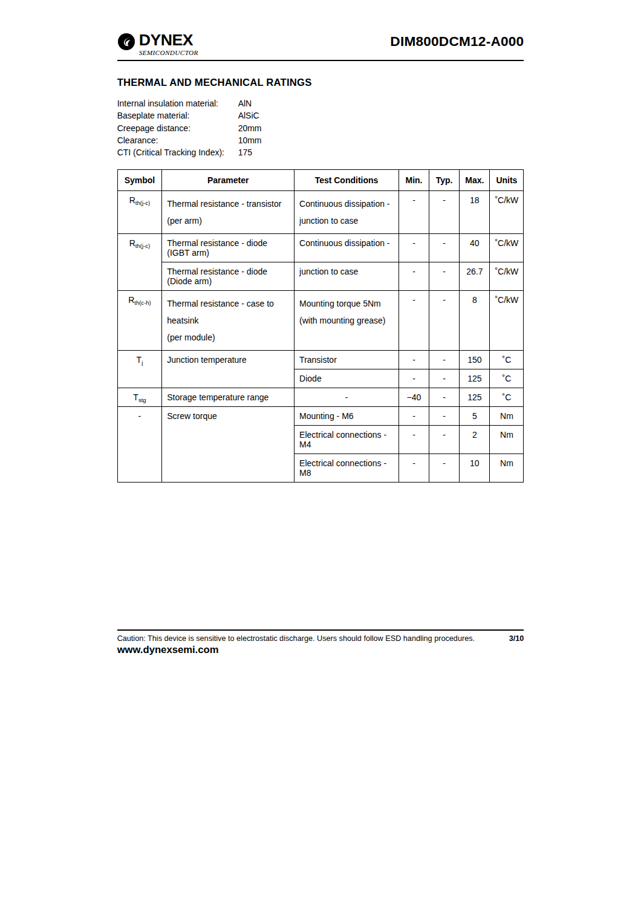DYNEX
SEMICONDUCTOR
DIM800DCM12-A000
THERMAL AND MECHANICAL RATINGS
Internal insulation material: AlN
Baseplate material: AlSiC
Creepage distance: 20mm
Clearance: 10mm
CTI (Critical Tracking Index): 175
| Symbol | Parameter | Test Conditions | Min. | Typ. | Max. | Units |
| --- | --- | --- | --- | --- | --- | --- |
| R th(j-c) | Thermal resistance - transistor (per arm) | Continuous dissipation - junction to case | - | - | 18 | ˚C/kW |
| R th(j-c) | Thermal resistance - diode (IGBT arm) | Continuous dissipation - | - | - | 40 | ˚C/kW |
| Thermal resistance - diode (Diode arm) | junction to case | - | - | 26.7 | ˚C/kW |
| R th(c-h) | Thermal resistance - case to heatsink (per module) | Mounting torque 5Nm (with mounting grease) | - | - | 8 | ˚C/kW |
| T j | Junction temperature | Transistor | - | - | 150 | ˚C |
| Diode | - | - | 125 | ˚C |
| T stg | Storage temperature range | - | −40 | - | 125 | ˚C |
| - | Screw torque | Mounting - M6 | - | - | 5 | Nm |
| Electrical connections - M4 | - | - | 2 | Nm |
| Electrical connections - M8 | - | - | 10 | Nm |
Caution: This device is sensitive to electrostatic discharge. Users should follow ESD handling procedures.
3/10
www.dynexsemi.com